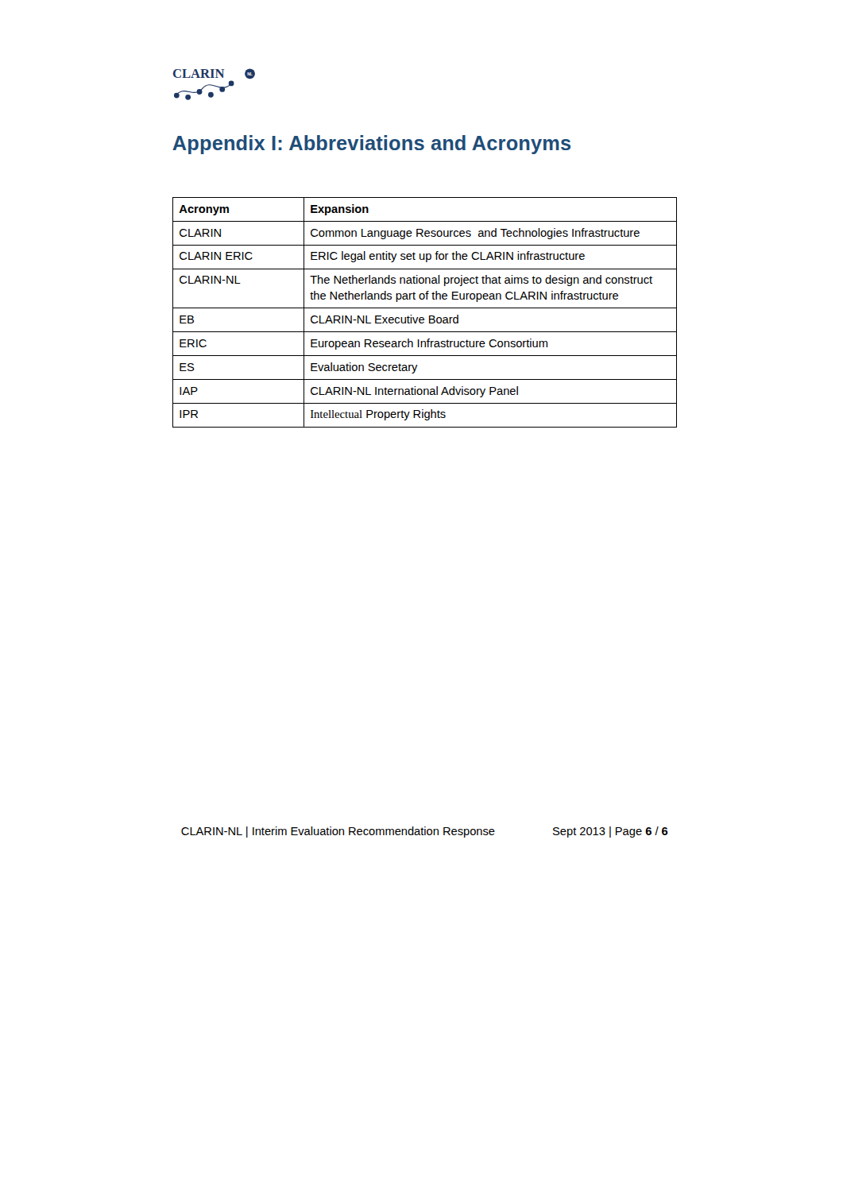CLARIN NL
Appendix I: Abbreviations and Acronyms
| Acronym | Expansion |
| --- | --- |
| CLARIN | Common Language Resources and Technologies Infrastructure |
| CLARIN ERIC | ERIC legal entity set up for the CLARIN infrastructure |
| CLARIN-NL | The Netherlands national project that aims to design and construct the Netherlands part of the European CLARIN infrastructure |
| EB | CLARIN-NL Executive Board |
| ERIC | European Research Infrastructure Consortium |
| ES | Evaluation Secretary |
| IAP | CLARIN-NL International Advisory Panel |
| IPR | Intellectual Property Rights |
CLARIN-NL | Interim Evaluation Recommendation Response Sept 2013 | Page 6 / 6